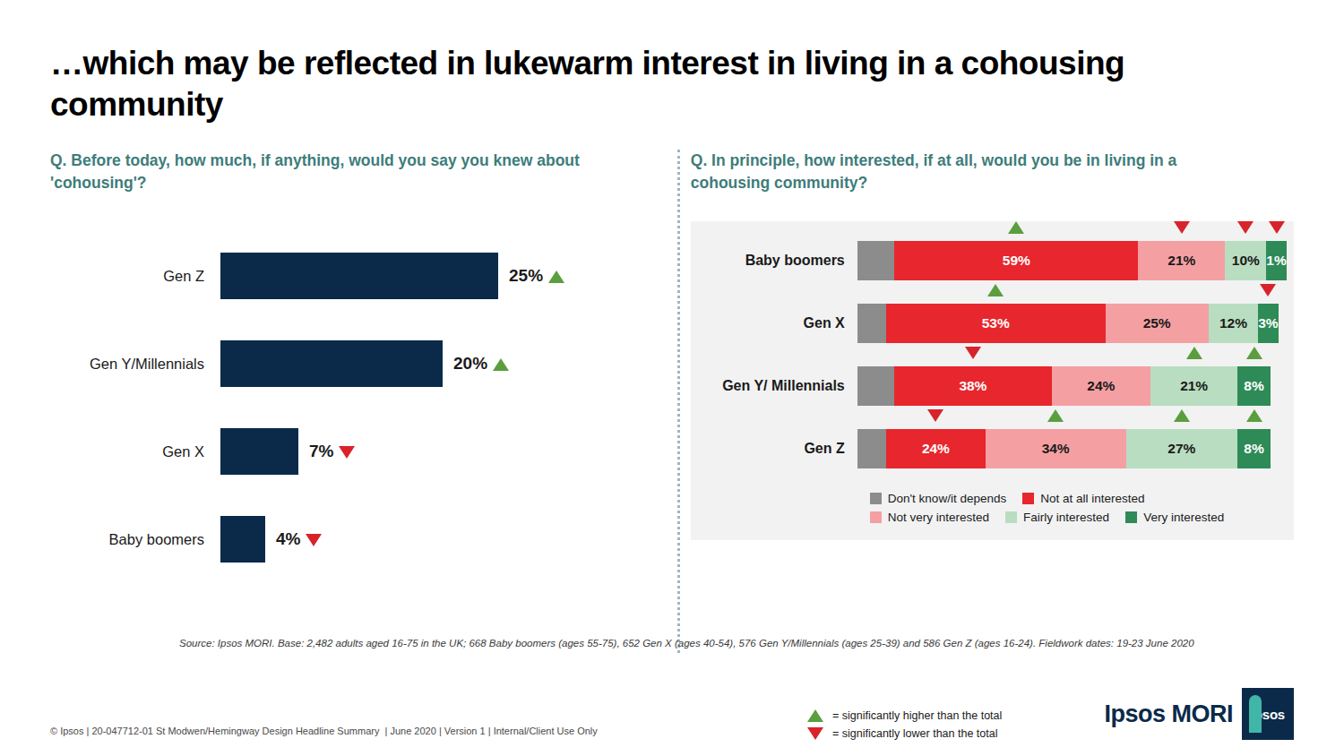…which may be reflected in lukewarm interest in living in a cohousing community
Q. Before today, how much, if anything, would you say you knew about 'cohousing'?
Gen Z
25%
Gen Y/Millennials
20%
Gen X
7%
Baby boomers
4%
Q. In principle, how interested, if at all, would you be in living in a cohousing community?
Baby boomers
59%
21%
10%
1%
Gen X
53%
25%
12%
3%
Gen Y/ Millennials
38%
24%
21%
8%
Gen Z
24%
34%
27%
8%
Don't know/it depends
Not at all interested
Not very interested
Fairly interested
Very interested
Source: Ipsos MORI. Base: 2,482 adults aged 16-75 in the UK; 668 Baby boomers (ages 55-75), 652 Gen X (ages 40-54), 576 Gen Y/Millennials (ages 25-39) and 586 Gen Z (ages 16-24). Fieldwork dates: 19-23 June 2020
© Ipsos | 20-047712-01 St Modwen/Hemingway Design Headline Summary | June 2020 | Version 1 | Internal/Client Use Only
= significantly higher than the total
= significantly lower than the total
Ipsos MORI
Ipsos